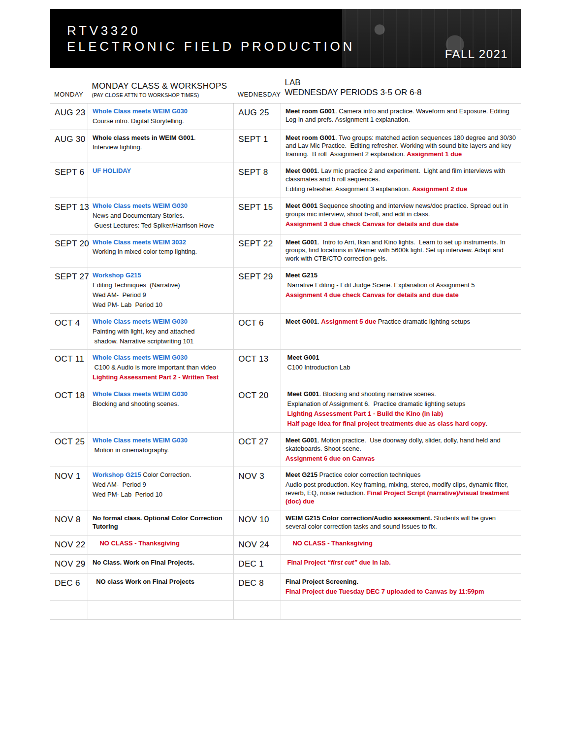RTV3320
ELECTRONIC FIELD PRODUCTION
FALL 2021
| MONDAY | MONDAY CLASS & WORKSHOPS (PAY CLOSE ATTN TO WORKSHOP TIMES) | WEDNESDAY | LAB WEDNESDAY PERIODS 3‑5 OR 6‑8 |
| --- | --- | --- | --- |
| AUG 23 | Whole Class meets WEIM G030 Course intro. Digital Storytelling. | AUG 25 | Meet room G001 . Camera intro and practice. Waveform and Exposure. Editing Log-in and prefs. Assignment 1 explanation. |
| AUG 30 | Whole class meets in WEIM G001 . Interview lighting. | SEPT 1 | Meet room G001 . Two groups: matched action sequences 180 degree and 30/30 and Lav Mic Practice. Editing refresher. Working with sound bite layers and key framing. B roll Assignment 2 explanation. Assignment 1 due |
| SEPT 6 | UF HOLIDAY | SEPT 8 | Meet G001 . Lav mic practice 2 and experiment. Light and film interviews with classmates and b roll sequences. Editing refresher. Assignment 3 explanation. Assignment 2 due |
| SEPT 13 | Whole Class meets WEIM G030 News and Documentary Stories. Guest Lectures: Ted Spiker/Harrison Hove | SEPT 15 | Meet G001 Sequence shooting and interview news/doc practice. Spread out in groups mic interview, shoot b-roll, and edit in class. Assignment 3 due check Canvas for details and due date |
| SEPT 20 | Whole Class meets WEIM 3032 Working in mixed color temp lighting. | SEPT 22 | Meet G001 . Intro to Arri, Ikan and Kino lights. Learn to set up instruments. In groups, find locations in Weimer with 5600k light. Set up interview. Adapt and work with CTB/CTO correction gels. |
| SEPT 27 | Workshop G215 Editing Techniques (Narrative) Wed AM- Period 9 Wed PM- Lab Period 10 | SEPT 29 | Meet G215 Narrative Editing - Edit Judge Scene. Explanation of Assignment 5 Assignment 4 due check Canvas for details and due date |
| OCT 4 | Whole Class meets WEIM G030 Painting with light, key and attached shadow. Narrative scriptwriting 101 | OCT 6 | Meet G001 . Assignment 5 due Practice dramatic lighting setups |
| OCT 11 | Whole Class meets WEIM G030 C100 & Audio is more important than video Lighting Assessment Part 2 - Written Test | OCT 13 | Meet G001 C100 Introduction Lab |
| OCT 18 | Whole Class meets WEIM G030 Blocking and shooting scenes. | OCT 20 | Meet G001 . Blocking and shooting narrative scenes. Explanation of Assignment 6. Practice dramatic lighting setups Lighting Assessment Part 1 - Build the Kino (in lab) Half page idea for final project treatments due as class hard copy . |
| OCT 25 | Whole Class meets WEIM G030 Motion in cinematography. | OCT 27 | Meet G001 . Motion practice. Use doorway dolly, slider, dolly, hand held and skateboards. Shoot scene. Assignment 6 due on Canvas |
| NOV 1 | Workshop G215 Color Correction. Wed AM- Period 9 Wed PM- Lab Period 10 | NOV 3 | Meet G215 Practice color correction techniques Audio post production. Key framing, mixing, stereo, modify clips, dynamic filter, reverb, EQ, noise reduction. Final Project Script (narrative)/visual treatment (doc) due |
| NOV 8 | No formal class. Optional Color Correction Tutoring | NOV 10 | WEIM G215 Color correction/Audio assessment. Students will be given several color correction tasks and sound issues to fix. |
| NOV 22 | NO CLASS - Thanksgiving | NOV 24 | NO CLASS - Thanksgiving |
| NOV 29 | No Class. Work on Final Projects. | DEC 1 | Final Project “first cut” due in lab. |
| DEC 6 | NO class Work on Final Projects | DEC 8 | Final Project Screening. Final Project due Tuesday DEC 7 uploaded to Canvas by 11:59pm |